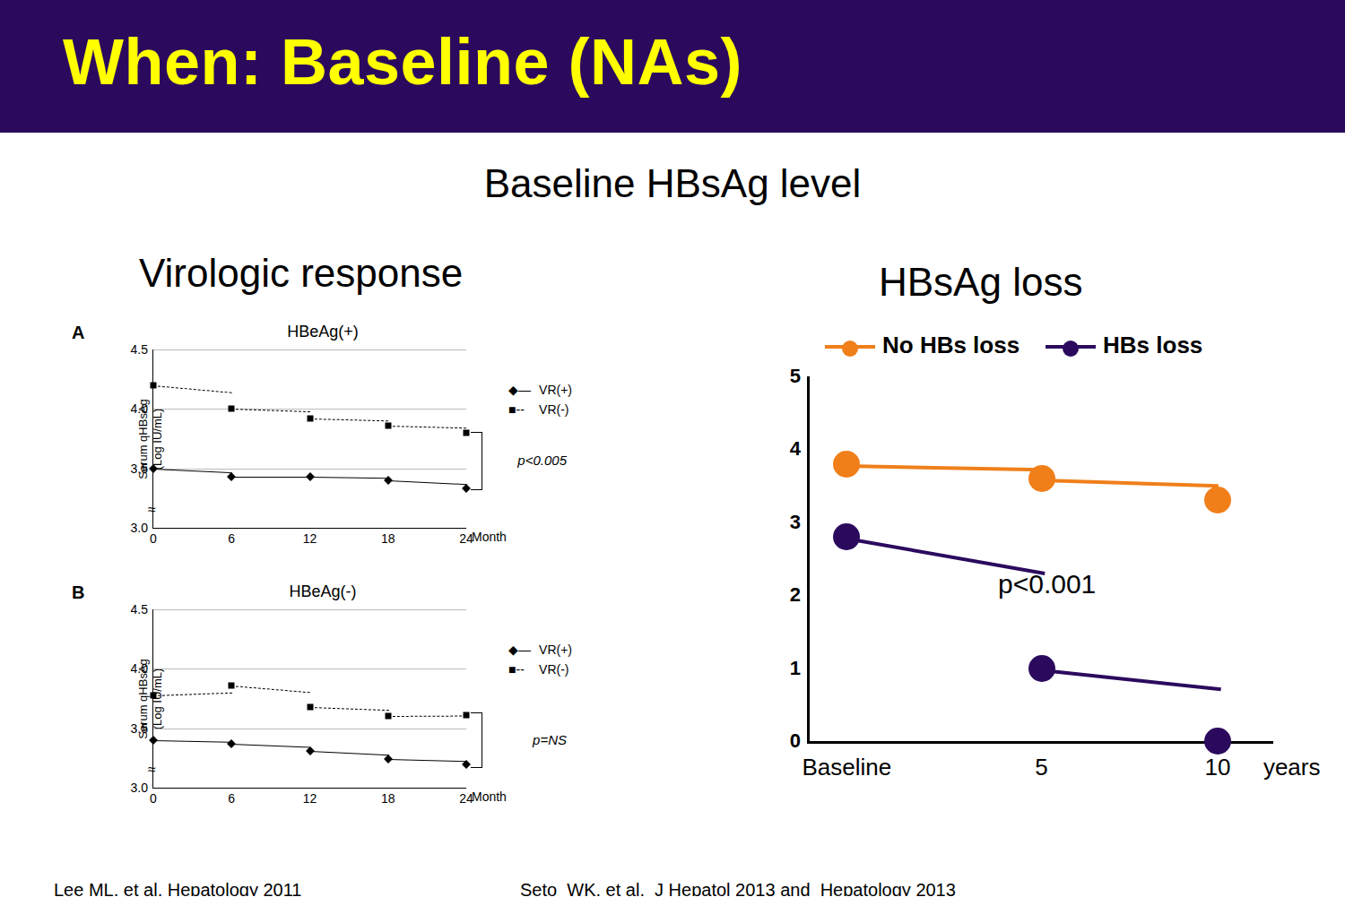When: Baseline (NAs)
Baseline HBsAg level
Virologic response
HBsAg loss
A
HBeAg(+)
Serum qHBsAg
(Log IU/mL)
4.5
4.0
3.5
3.0
≈
0
6
12
18
24
Month
◆—VR(+)
■--VR(-)
p<0.005
B
HBeAg(-)
Serum qHBsAg
(Log IU/mL)
4.5
4.0
3.5
3.0
≈
0
6
12
18
24
Month
◆—VR(+)
■--VR(-)
p=NS
No HBs loss HBs loss
5
4
3
2
1
0
Baseline
5
10
years
p<0.001
Lee ML. et al. Hepatology 2011 Seto WK. et al. J Hepatol 2013 and Hepatology 2013